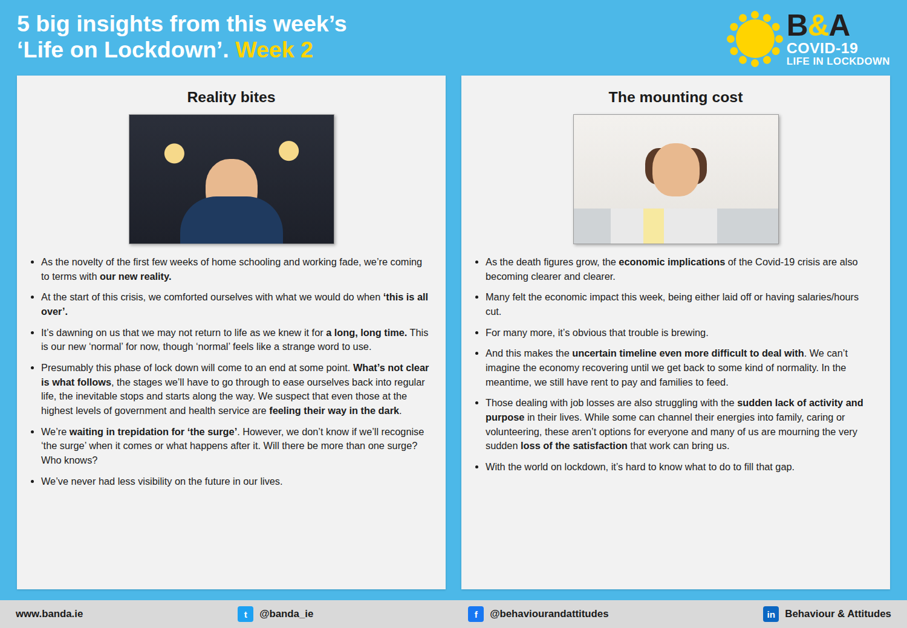5 big insights from this week’s
‘Life on Lockdown’. Week 2
B&A
COVID-19
LIFE IN LOCKDOWN
Reality bites
As the novelty of the first few weeks of home schooling and working fade, we’re coming to terms with our new reality.
At the start of this crisis, we comforted ourselves with what we would do when ‘this is all over’.
It’s dawning on us that we may not return to life as we knew it for a long, long time. This is our new ‘normal’ for now, though ‘normal’ feels like a strange word to use.
Presumably this phase of lock down will come to an end at some point. What’s not clear is what follows, the stages we’ll have to go through to ease ourselves back into regular life, the inevitable stops and starts along the way. We suspect that even those at the highest levels of government and health service are feeling their way in the dark.
We’re waiting in trepidation for ‘the surge’. However, we don’t know if we’ll recognise ‘the surge’ when it comes or what happens after it. Will there be more than one surge? Who knows?
We’ve never had less visibility on the future in our lives.
The mounting cost
As the death figures grow, the economic implications of the Covid-19 crisis are also becoming clearer and clearer.
Many felt the economic impact this week, being either laid off or having salaries/hours cut.
For many more, it’s obvious that trouble is brewing.
And this makes the uncertain timeline even more difficult to deal with. We can’t imagine the economy recovering until we get back to some kind of normality. In the meantime, we still have rent to pay and families to feed.
Those dealing with job losses are also struggling with the sudden lack of activity and purpose in their lives. While some can channel their energies into family, caring or volunteering, these aren’t options for everyone and many of us are mourning the very sudden loss of the satisfaction that work can bring us.
With the world on lockdown, it’s hard to know what to do to fill that gap.
www.banda.ie
t@banda_ie
f@behaviourandattitudes
in Behaviour & Attitudes